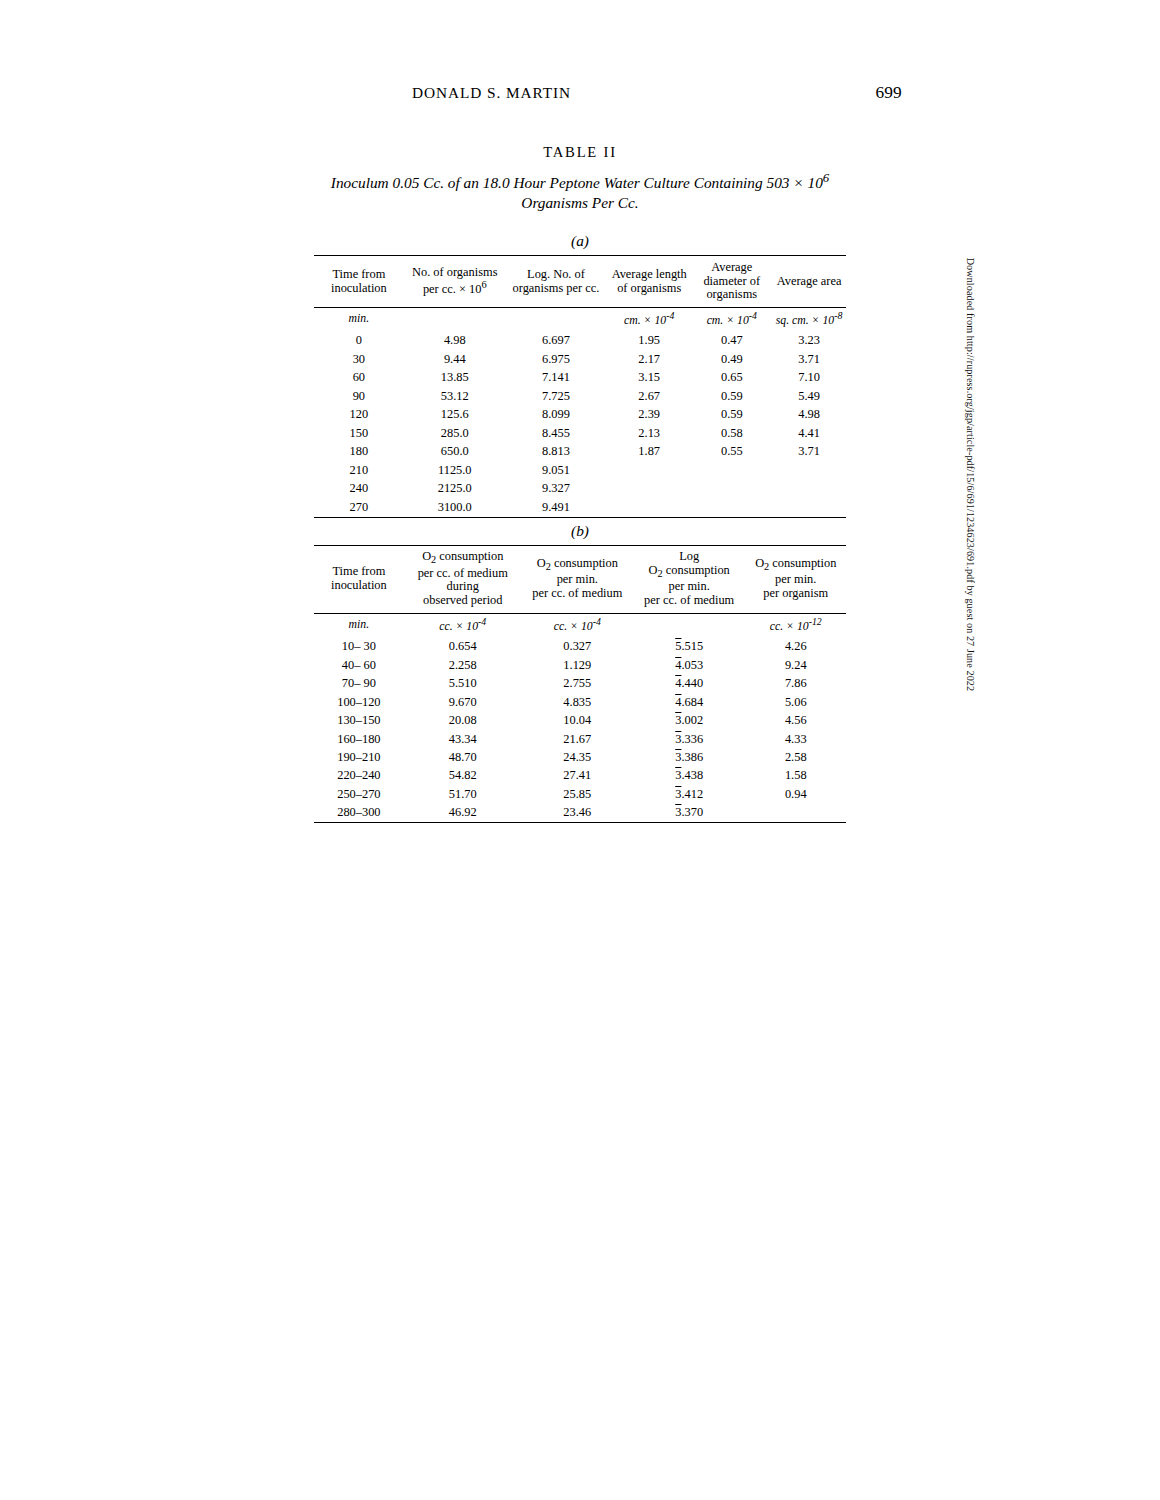DONALD S. MARTIN 699
TABLE II
Inoculum 0.05 Cc. of an 18.0 Hour Peptone Water Culture Containing 503 × 106
Organisms Per Cc.
(a)
| Time from inoculation | No. of organisms per cc. × 10 6 | Log. No. of organisms per cc. | Average length of organisms | Average diameter of organisms | Average area |
| --- | --- | --- | --- | --- | --- |
| min. | | | cm. × 10 -4 | cm. × 10 -4 | sq. cm. × 10 -8 |
| 0 | 4.98 | 6.697 | 1.95 | 0.47 | 3.23 |
| 30 | 9.44 | 6.975 | 2.17 | 0.49 | 3.71 |
| 60 | 13.85 | 7.141 | 3.15 | 0.65 | 7.10 |
| 90 | 53.12 | 7.725 | 2.67 | 0.59 | 5.49 |
| 120 | 125.6 | 8.099 | 2.39 | 0.59 | 4.98 |
| 150 | 285.0 | 8.455 | 2.13 | 0.58 | 4.41 |
| 180 | 650.0 | 8.813 | 1.87 | 0.55 | 3.71 |
| 210 | 1125.0 | 9.051 | | | |
| 240 | 2125.0 | 9.327 | | | |
| 270 | 3100.0 | 9.491 | | | |
(b)
| Time from inoculation | O 2 consumption per cc. of medium during observed period | O 2 consumption per min. per cc. of medium | Log O 2 consumption per min. per cc. of medium | O 2 consumption per min. per organism |
| --- | --- | --- | --- | --- |
| min. | cc. × 10 -4 | cc. × 10 -4 | | cc. × 10 -12 |
| 10– 30 | 0.654 | 0.327 | 5 .515 | 4.26 |
| 40– 60 | 2.258 | 1.129 | 4 .053 | 9.24 |
| 70– 90 | 5.510 | 2.755 | 4 .440 | 7.86 |
| 100–120 | 9.670 | 4.835 | 4 .684 | 5.06 |
| 130–150 | 20.08 | 10.04 | 3 .002 | 4.56 |
| 160–180 | 43.34 | 21.67 | 3 .336 | 4.33 |
| 190–210 | 48.70 | 24.35 | 3 .386 | 2.58 |
| 220–240 | 54.82 | 27.41 | 3 .438 | 1.58 |
| 250–270 | 51.70 | 25.85 | 3 .412 | 0.94 |
| 280–300 | 46.92 | 23.46 | 3 .370 | |
Downloaded from http://rupress.org/jgp/article-pdf/15/6/691/1234623/691.pdf by guest on 27 June 2022